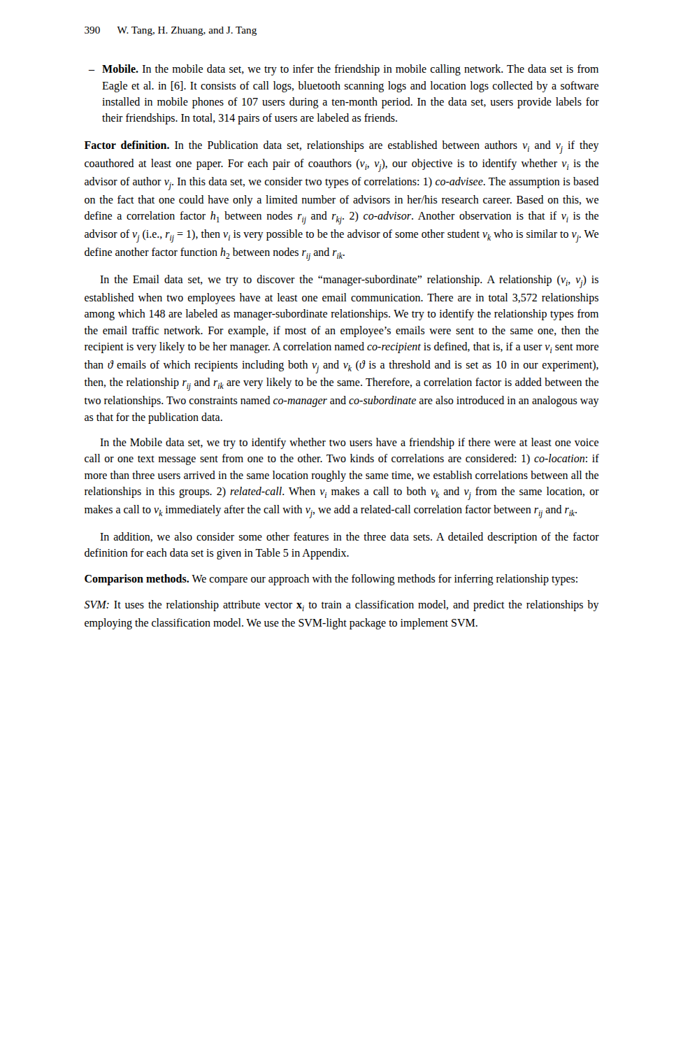390 W. Tang, H. Zhuang, and J. Tang
Mobile. In the mobile data set, we try to infer the friendship in mobile calling network. The data set is from Eagle et al. in [6]. It consists of call logs, bluetooth scanning logs and location logs collected by a software installed in mobile phones of 107 users during a ten-month period. In the data set, users provide labels for their friendships. In total, 314 pairs of users are labeled as friends.
Factor definition. In the Publication data set, relationships are established between authors vi and vj if they coauthored at least one paper. For each pair of coauthors (vi, vj), our objective is to identify whether vi is the advisor of author vj. In this data set, we consider two types of correlations: 1) co-advisee. The assumption is based on the fact that one could have only a limited number of advisors in her/his research career. Based on this, we define a correlation factor h1 between nodes rij and rkj. 2) co-advisor. Another observation is that if vi is the advisor of vj (i.e., rij = 1), then vi is very possible to be the advisor of some other student vk who is similar to vj. We define another factor function h2 between nodes rij and rik.
In the Email data set, we try to discover the “manager-subordinate” relationship. A relationship (vi, vj) is established when two employees have at least one email communication. There are in total 3,572 relationships among which 148 are labeled as manager-subordinate relationships. We try to identify the relationship types from the email traffic network. For example, if most of an employee’s emails were sent to the same one, then the recipient is very likely to be her manager. A correlation named co-recipient is defined, that is, if a user vi sent more than ϑ emails of which recipients including both vj and vk (ϑ is a threshold and is set as 10 in our experiment), then, the relationship rij and rik are very likely to be the same. Therefore, a correlation factor is added between the two relationships. Two constraints named co-manager and co-subordinate are also introduced in an analogous way as that for the publication data.
In the Mobile data set, we try to identify whether two users have a friendship if there were at least one voice call or one text message sent from one to the other. Two kinds of correlations are considered: 1) co-location: if more than three users arrived in the same location roughly the same time, we establish correlations between all the relationships in this groups. 2) related-call. When vi makes a call to both vk and vj from the same location, or makes a call to vk immediately after the call with vj, we add a related-call correlation factor between rij and rik.
In addition, we also consider some other features in the three data sets. A detailed description of the factor definition for each data set is given in Table 5 in Appendix.
Comparison methods. We compare our approach with the following methods for inferring relationship types:
SVM: It uses the relationship attribute vector xi to train a classification model, and predict the relationships by employing the classification model. We use the SVM-light package to implement SVM.